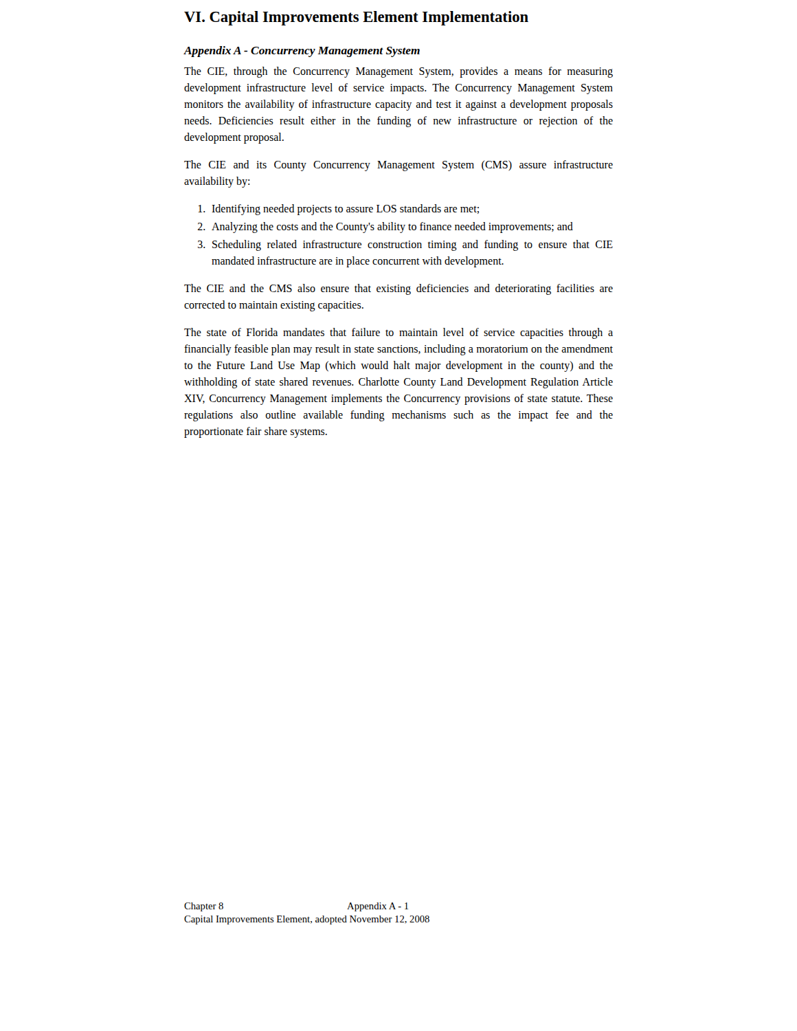VI. Capital Improvements Element Implementation
Appendix A - Concurrency Management System
The CIE, through the Concurrency Management System, provides a means for measuring development infrastructure level of service impacts. The Concurrency Management System monitors the availability of infrastructure capacity and test it against a development proposals needs. Deficiencies result either in the funding of new infrastructure or rejection of the development proposal.
The CIE and its County Concurrency Management System (CMS) assure infrastructure availability by:
Identifying needed projects to assure LOS standards are met;
Analyzing the costs and the County's ability to finance needed improvements; and
Scheduling related infrastructure construction timing and funding to ensure that CIE mandated infrastructure are in place concurrent with development.
The CIE and the CMS also ensure that existing deficiencies and deteriorating facilities are corrected to maintain existing capacities.
The state of Florida mandates that failure to maintain level of service capacities through a financially feasible plan may result in state sanctions, including a moratorium on the amendment to the Future Land Use Map (which would halt major development in the county) and the withholding of state shared revenues. Charlotte County Land Development Regulation Article XIV, Concurrency Management implements the Concurrency provisions of state statute. These regulations also outline available funding mechanisms such as the impact fee and the proportionate fair share systems.
Chapter 8
Appendix A - 1
Capital Improvements Element, adopted November 12, 2008